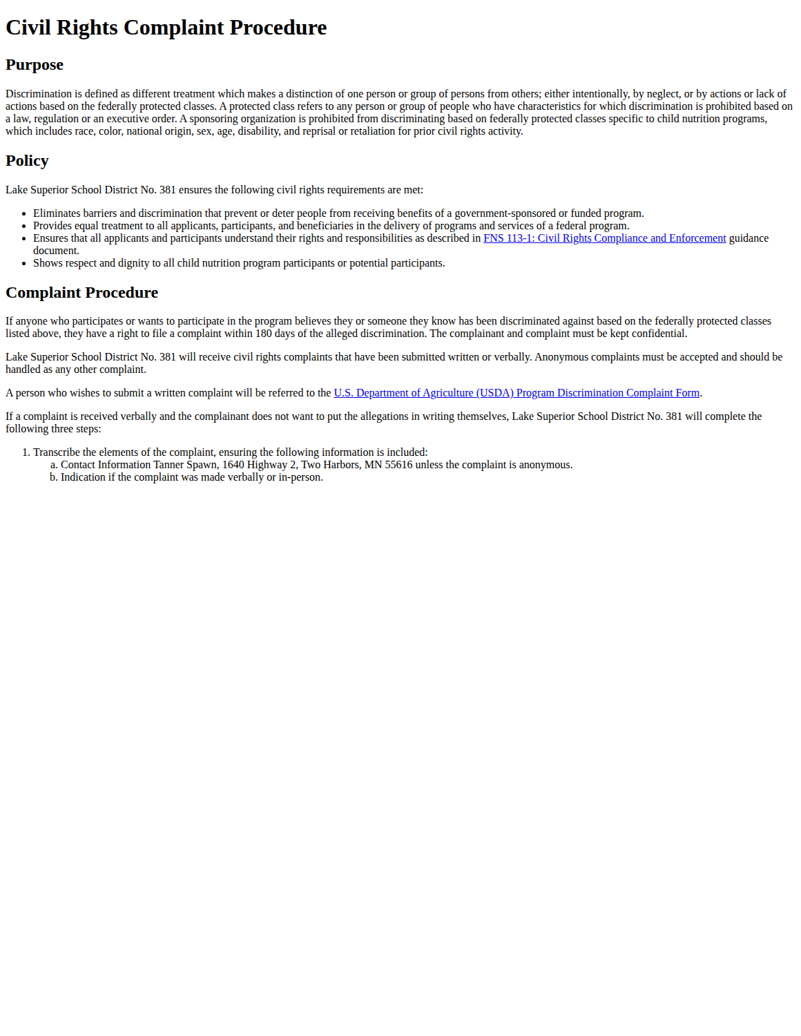Civil Rights Complaint Procedure
Purpose
Discrimination is defined as different treatment which makes a distinction of one person or group of persons from others; either intentionally, by neglect, or by actions or lack of actions based on the federally protected classes. A protected class refers to any person or group of people who have characteristics for which discrimination is prohibited based on a law, regulation or an executive order. A sponsoring organization is prohibited from discriminating based on federally protected classes specific to child nutrition programs, which includes race, color, national origin, sex, age, disability, and reprisal or retaliation for prior civil rights activity.
Policy
Lake Superior School District No. 381 ensures the following civil rights requirements are met:
Eliminates barriers and discrimination that prevent or deter people from receiving benefits of a government-sponsored or funded program.
Provides equal treatment to all applicants, participants, and beneficiaries in the delivery of programs and services of a federal program.
Ensures that all applicants and participants understand their rights and responsibilities as described in FNS 113-1: Civil Rights Compliance and Enforcement guidance document.
Shows respect and dignity to all child nutrition program participants or potential participants.
Complaint Procedure
If anyone who participates or wants to participate in the program believes they or someone they know has been discriminated against based on the federally protected classes listed above, they have a right to file a complaint within 180 days of the alleged discrimination. The complainant and complaint must be kept confidential.
Lake Superior School District No. 381 will receive civil rights complaints that have been submitted written or verbally. Anonymous complaints must be accepted and should be handled as any other complaint.
A person who wishes to submit a written complaint will be referred to the U.S. Department of Agriculture (USDA) Program Discrimination Complaint Form.
If a complaint is received verbally and the complainant does not want to put the allegations in writing themselves, Lake Superior School District No. 381 will complete the following three steps:
Transcribe the elements of the complaint, ensuring the following information is included:
Contact Information Tanner Spawn, 1640 Highway 2, Two Harbors, MN 55616 unless the complaint is anonymous.
Indication if the complaint was made verbally or in-person.